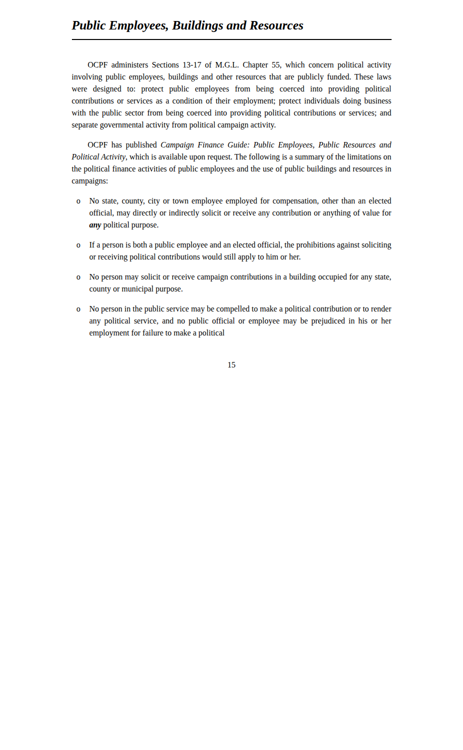Public Employees, Buildings and Resources
OCPF administers Sections 13-17 of M.G.L. Chapter 55, which concern political activity involving public employees, buildings and other resources that are publicly funded. These laws were designed to: protect public employees from being coerced into providing political contributions or services as a condition of their employment; protect individuals doing business with the public sector from being coerced into providing political contributions or services; and separate governmental activity from political campaign activity.
OCPF has published Campaign Finance Guide: Public Employees, Public Resources and Political Activity, which is available upon request. The following is a summary of the limitations on the political finance activities of public employees and the use of public buildings and resources in campaigns:
No state, county, city or town employee employed for compensation, other than an elected official, may directly or indirectly solicit or receive any contribution or anything of value for any political purpose.
If a person is both a public employee and an elected official, the prohibitions against soliciting or receiving political contributions would still apply to him or her.
No person may solicit or receive campaign contributions in a building occupied for any state, county or municipal purpose.
No person in the public service may be compelled to make a political contribution or to render any political service, and no public official or employee may be prejudiced in his or her employment for failure to make a political
15